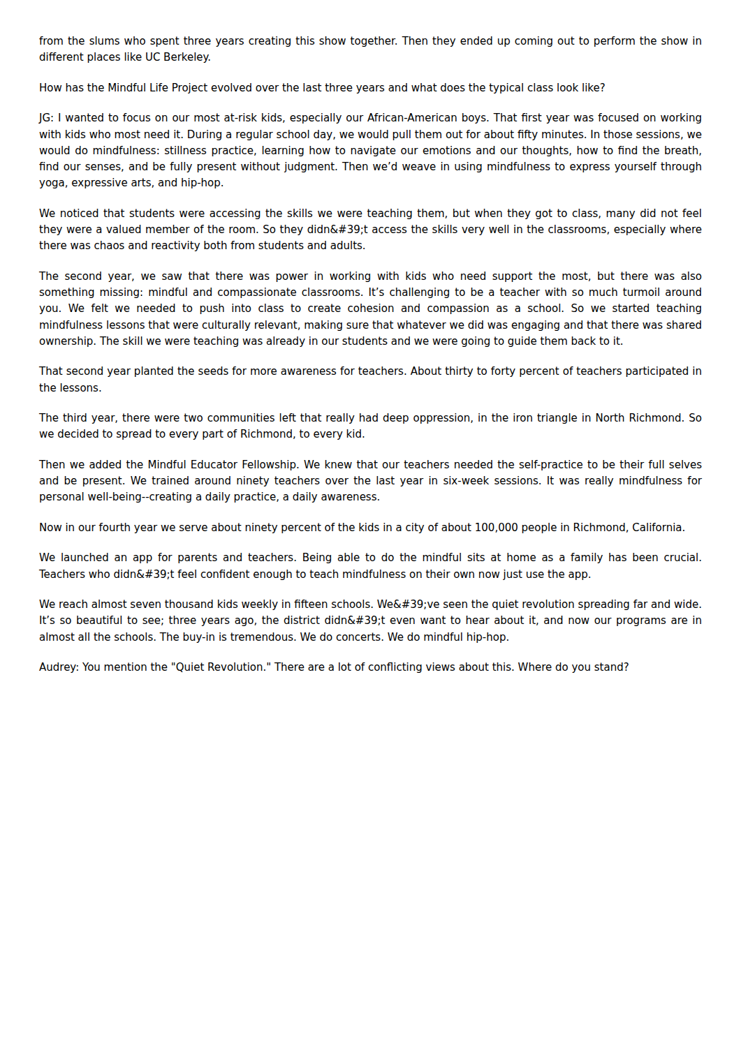from the slums who spent three years creating this show together. Then they ended up coming out to perform the show in different places like UC Berkeley.
How has the Mindful Life Project evolved over the last three years and what does the typical class look like?
JG: I wanted to focus on our most at-risk kids, especially our African-American boys. That first year was focused on working with kids who most need it. During a regular school day, we would pull them out for about fifty minutes. In those sessions, we would do mindfulness: stillness practice, learning how to navigate our emotions and our thoughts, how to find the breath, find our senses, and be fully present without judgment. Then we’d weave in using mindfulness to express yourself through yoga, expressive arts, and hip-hop.
We noticed that students were accessing the skills we were teaching them, but when they got to class, many did not feel they were a valued member of the room. So they didn&#39;t access the skills very well in the classrooms, especially where there was chaos and reactivity both from students and adults.
The second year, we saw that there was power in working with kids who need support the most, but there was also something missing: mindful and compassionate classrooms. It’s challenging to be a teacher with so much turmoil around you. We felt we needed to push into class to create cohesion and compassion as a school. So we started teaching mindfulness lessons that were culturally relevant, making sure that whatever we did was engaging and that there was shared ownership. The skill we were teaching was already in our students and we were going to guide them back to it.
That second year planted the seeds for more awareness for teachers. About thirty to forty percent of teachers participated in the lessons.
The third year, there were two communities left that really had deep oppression, in the iron triangle in North Richmond. So we decided to spread to every part of Richmond, to every kid.
Then we added the Mindful Educator Fellowship. We knew that our teachers needed the self-practice to be their full selves and be present. We trained around ninety teachers over the last year in six-week sessions. It was really mindfulness for personal well-being--creating a daily practice, a daily awareness.
Now in our fourth year we serve about ninety percent of the kids in a city of about 100,000 people in Richmond, California.
We launched an app for parents and teachers. Being able to do the mindful sits at home as a family has been crucial. Teachers who didn&#39;t feel confident enough to teach mindfulness on their own now just use the app.
We reach almost seven thousand kids weekly in fifteen schools. We&#39;ve seen the quiet revolution spreading far and wide. It’s so beautiful to see; three years ago, the district didn&#39;t even want to hear about it, and now our programs are in almost all the schools. The buy-in is tremendous. We do concerts. We do mindful hip-hop.
Audrey: You mention the "Quiet Revolution." There are a lot of conflicting views about this. Where do you stand?